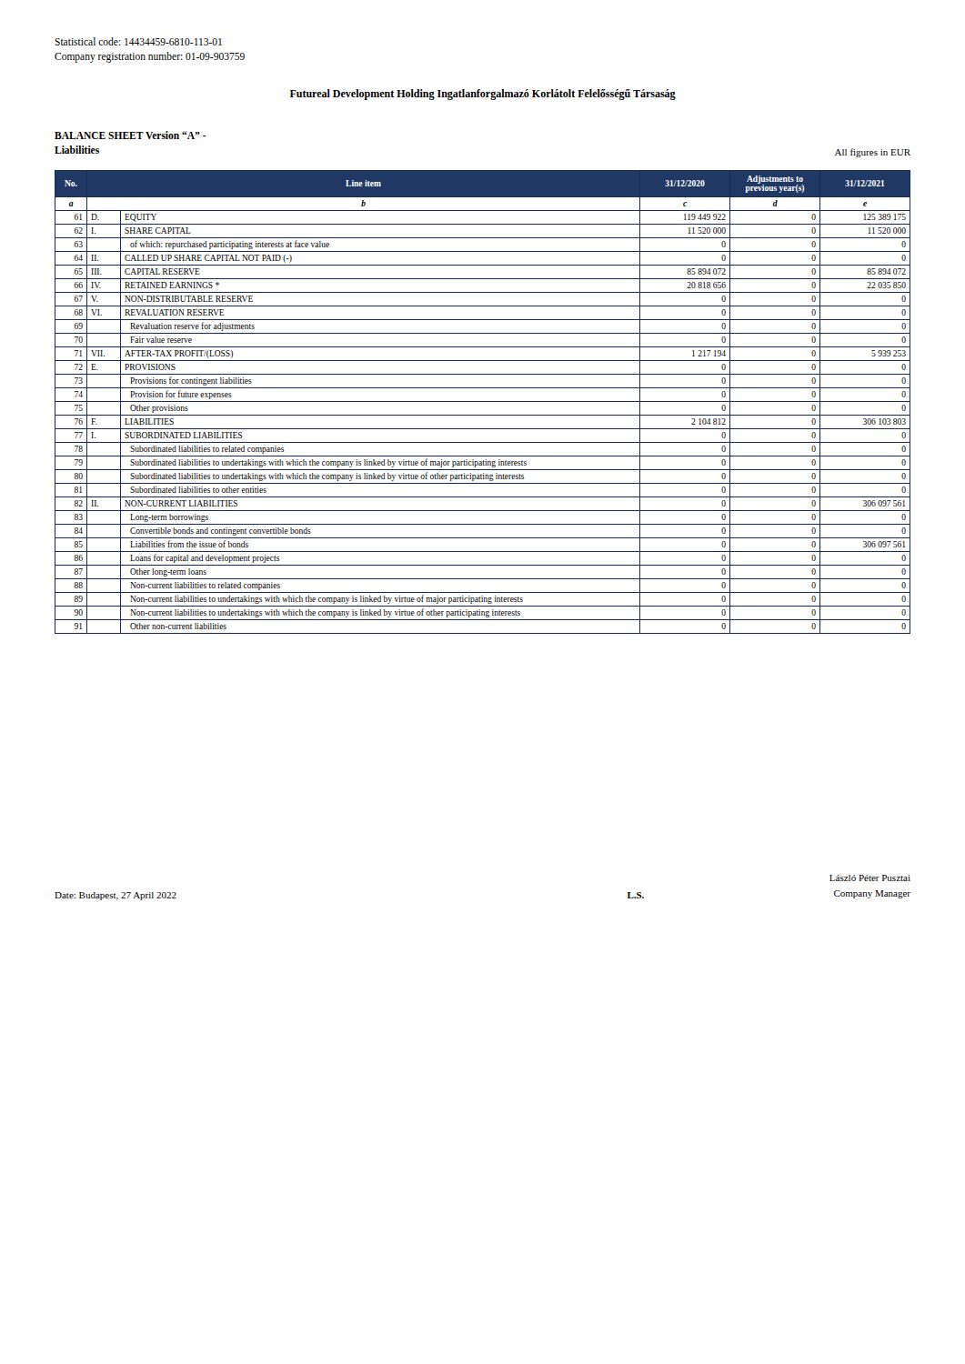Statistical code: 14434459-6810-113-01
Company registration number: 01-09-903759
Futureal Development Holding Ingatlanforgalmazó Korlátolt Felelősségű Társaság
BALANCE SHEET Version “A” -
Liabilities
All figures in EUR
| No. | Line item | 31/12/2020 | Adjustments to previous year(s) | 31/12/2021 |
| --- | --- | --- | --- | --- |
| a | b | c | d | e |
| 61 | D. | EQUITY | 119 449 922 | 0 | 125 389 175 |
| 62 | I. | SHARE CAPITAL | 11 520 000 | 0 | 11 520 000 |
| 63 | | of which: repurchased participating interests at face value | 0 | 0 | 0 |
| 64 | II. | CALLED UP SHARE CAPITAL NOT PAID (-) | 0 | 0 | 0 |
| 65 | III. | CAPITAL RESERVE | 85 894 072 | 0 | 85 894 072 |
| 66 | IV. | RETAINED EARNINGS * | 20 818 656 | 0 | 22 035 850 |
| 67 | V. | NON-DISTRIBUTABLE RESERVE | 0 | 0 | 0 |
| 68 | VI. | REVALUATION RESERVE | 0 | 0 | 0 |
| 69 | | Revaluation reserve for adjustments | 0 | 0 | 0 |
| 70 | | Fair value reserve | 0 | 0 | 0 |
| 71 | VII. | AFTER-TAX PROFIT/(LOSS) | 1 217 194 | 0 | 5 939 253 |
| 72 | E. | PROVISIONS | 0 | 0 | 0 |
| 73 | | Provisions for contingent liabilities | 0 | 0 | 0 |
| 74 | | Provision for future expenses | 0 | 0 | 0 |
| 75 | | Other provisions | 0 | 0 | 0 |
| 76 | F. | LIABILITIES | 2 104 812 | 0 | 306 103 803 |
| 77 | I. | SUBORDINATED LIABILITIES | 0 | 0 | 0 |
| 78 | | Subordinated liabilities to related companies | 0 | 0 | 0 |
| 79 | | Subordinated liabilities to undertakings with which the company is linked by virtue of major participating interests | 0 | 0 | 0 |
| 80 | | Subordinated liabilities to undertakings with which the company is linked by virtue of other participating interests | 0 | 0 | 0 |
| 81 | | Subordinated liabilities to other entities | 0 | 0 | 0 |
| 82 | II. | NON-CURRENT LIABILITIES | 0 | 0 | 306 097 561 |
| 83 | | Long-term borrowings | 0 | 0 | 0 |
| 84 | | Convertible bonds and contingent convertible bonds | 0 | 0 | 0 |
| 85 | | Liabilities from the issue of bonds | 0 | 0 | 306 097 561 |
| 86 | | Loans for capital and development projects | 0 | 0 | 0 |
| 87 | | Other long-term loans | 0 | 0 | 0 |
| 88 | | Non-current liabilities to related companies | 0 | 0 | 0 |
| 89 | | Non-current liabilities to undertakings with which the company is linked by virtue of major participating interests | 0 | 0 | 0 |
| 90 | | Non-current liabilities to undertakings with which the company is linked by virtue of other participating interests | 0 | 0 | 0 |
| 91 | | Other non-current liabilities | 0 | 0 | 0 |
Date: Budapest, 27 April 2022
L.S.
László Péter Pusztai
Company Manager